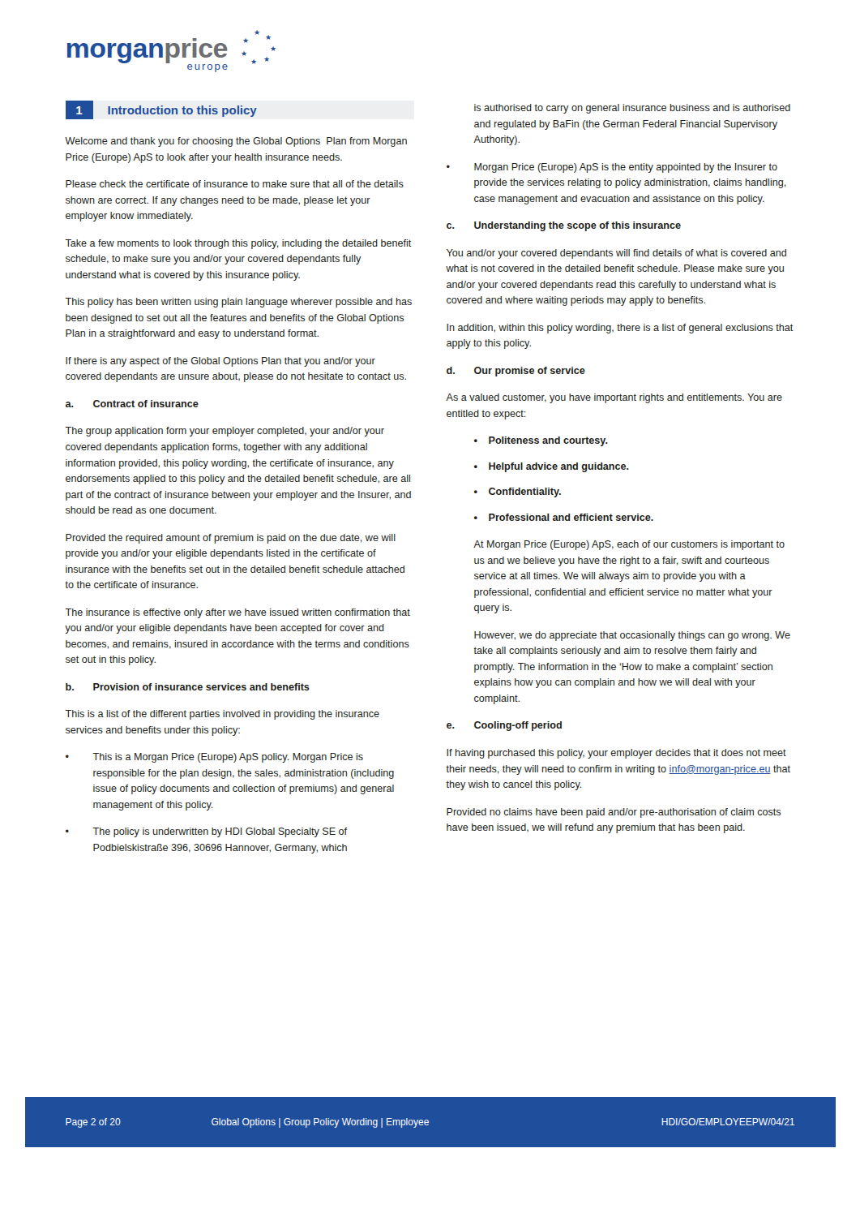morgan price
europe
★ ★ ★ ★ ★ ★ ★
1
Introduction to this policy
Welcome and thank you for choosing the Global Options Plan from Morgan Price (Europe) ApS to look after your health insurance needs.
Please check the certificate of insurance to make sure that all of the details shown are correct. If any changes need to be made, please let your employer know immediately.
Take a few moments to look through this policy, including the detailed benefit schedule, to make sure you and/or your covered dependants fully understand what is covered by this insurance policy.
This policy has been written using plain language wherever possible and has been designed to set out all the features and benefits of the Global Options Plan in a straightforward and easy to understand format.
If there is any aspect of the Global Options Plan that you and/or your covered dependants are unsure about, please do not hesitate to contact us.
a. Contract of insurance
The group application form your employer completed, your and/or your covered dependants application forms, together with any additional information provided, this policy wording, the certificate of insurance, any endorsements applied to this policy and the detailed benefit schedule, are all part of the contract of insurance between your employer and the Insurer, and should be read as one document.
Provided the required amount of premium is paid on the due date, we will provide you and/or your eligible dependants listed in the certificate of insurance with the benefits set out in the detailed benefit schedule attached to the certificate of insurance.
The insurance is effective only after we have issued written confirmation that you and/or your eligible dependants have been accepted for cover and becomes, and remains, insured in accordance with the terms and conditions set out in this policy.
b. Provision of insurance services and benefits
This is a list of the different parties involved in providing the insurance services and benefits under this policy:
This is a Morgan Price (Europe) ApS policy. Morgan Price is responsible for the plan design, the sales, administration (including issue of policy documents and collection of premiums) and general management of this policy.
The policy is underwritten by HDI Global Specialty SE of Podbielskistraße 396, 30696 Hannover, Germany, which
is authorised to carry on general insurance business and is authorised and regulated by BaFin (the German Federal Financial Supervisory Authority).
Morgan Price (Europe) ApS is the entity appointed by the Insurer to provide the services relating to policy administration, claims handling, case management and evacuation and assistance on this policy.
c. Understanding the scope of this insurance
You and/or your covered dependants will find details of what is covered and what is not covered in the detailed benefit schedule. Please make sure you and/or your covered dependants read this carefully to understand what is covered and where waiting periods may apply to benefits.
In addition, within this policy wording, there is a list of general exclusions that apply to this policy.
d. Our promise of service
As a valued customer, you have important rights and entitlements. You are entitled to expect:
Politeness and courtesy.
Helpful advice and guidance.
Confidentiality.
Professional and efficient service.
At Morgan Price (Europe) ApS, each of our customers is important to us and we believe you have the right to a fair, swift and courteous service at all times. We will always aim to provide you with a professional, confidential and efficient service no matter what your query is.
However, we do appreciate that occasionally things can go wrong. We take all complaints seriously and aim to resolve them fairly and promptly. The information in the ‘How to make a complaint’ section explains how you can complain and how we will deal with your complaint.
e. Cooling-off period
If having purchased this policy, your employer decides that it does not meet their needs, they will need to confirm in writing to info@morgan-price.eu that they wish to cancel this policy.
Provided no claims have been paid and/or pre-authorisation of claim costs have been issued, we will refund any premium that has been paid.
Page 2 of 20
Global Options | Group Policy Wording | Employee
HDI/GO/EMPLOYEEPW/04/21